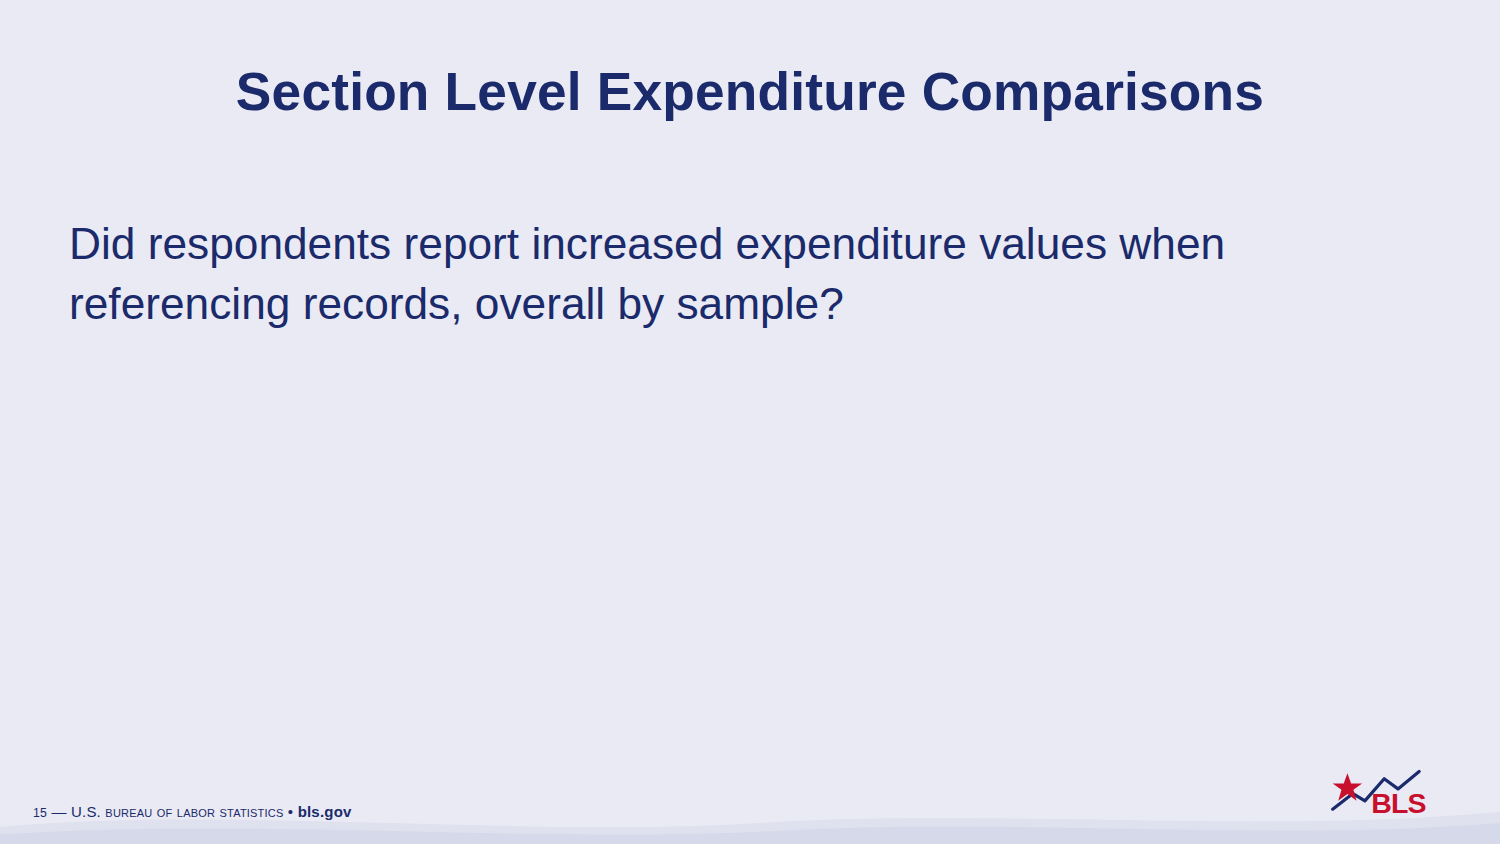Section Level Expenditure Comparisons
Did respondents report increased expenditure values when referencing records, overall by sample?
15 — U.S. Bureau of Labor Statistics • bls.gov
BLS logo BLS